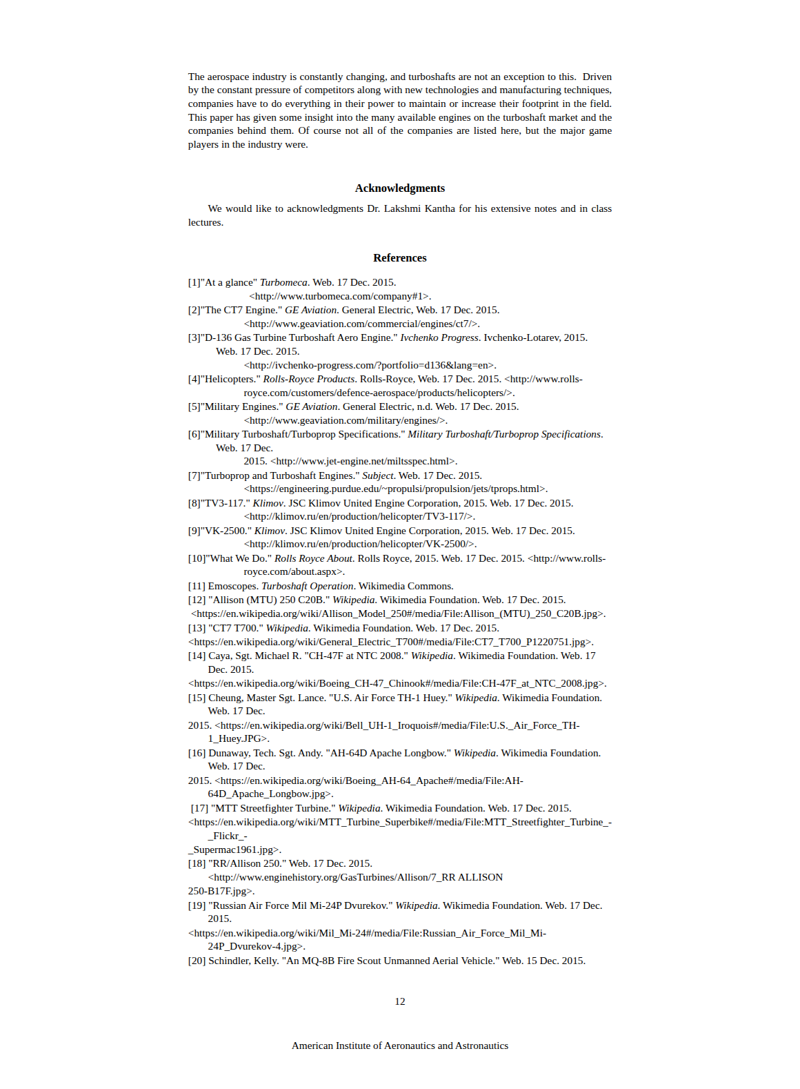The aerospace industry is constantly changing, and turboshafts are not an exception to this. Driven by the constant pressure of competitors along with new technologies and manufacturing techniques, companies have to do everything in their power to maintain or increase their footprint in the field. This paper has given some insight into the many available engines on the turboshaft market and the companies behind them. Of course not all of the companies are listed here, but the major game players in the industry were.
Acknowledgments
We would like to acknowledgments Dr. Lakshmi Kantha for his extensive notes and in class lectures.
References
[1]"At a glance" Turbomeca. Web. 17 Dec. 2015. <http://www.turbomeca.com/company#1>.
[2]"The CT7 Engine." GE Aviation. General Electric, Web. 17 Dec. 2015. <http://www.geaviation.com/commercial/engines/ct7/>.
[3]"D-136 Gas Turbine Turboshaft Aero Engine." Ivchenko Progress. Ivchenko-Lotarev, 2015. Web. 17 Dec. 2015. <http://ivchenko-progress.com/?portfolio=d136&lang=en>.
[4]"Helicopters." Rolls-Royce Products. Rolls-Royce, Web. 17 Dec. 2015. <http://www.rolls- royce.com/customers/defence-aerospace/products/helicopters/>.
[5]"Military Engines." GE Aviation. General Electric, n.d. Web. 17 Dec. 2015. <http://www.geaviation.com/military/engines/>.
[6]"Military Turboshaft/Turboprop Specifications." Military Turboshaft/Turboprop Specifications. Web. 17 Dec. 2015. <http://www.jet-engine.net/miltsspec.html>.
[7]"Turboprop and Turboshaft Engines." Subject. Web. 17 Dec. 2015. <https://engineering.purdue.edu/~propulsi/propulsion/jets/tprops.html>.
[8]"TV3-117." Klimov. JSC Klimov United Engine Corporation, 2015. Web. 17 Dec. 2015. <http://klimov.ru/en/production/helicopter/TV3-117/>.
[9]"VK-2500." Klimov. JSC Klimov United Engine Corporation, 2015. Web. 17 Dec. 2015. <http://klimov.ru/en/production/helicopter/VK-2500/>.
[10]"What We Do." Rolls Royce About. Rolls Royce, 2015. Web. 17 Dec. 2015. <http://www.rolls- royce.com/about.aspx>.
[11] Emoscopes. Turboshaft Operation. Wikimedia Commons.
[12] "Allison (MTU) 250 C20B." Wikipedia. Wikimedia Foundation. Web. 17 Dec. 2015.
<https://en.wikipedia.org/wiki/Allison_Model_250#/media/File:Allison_(MTU)_250_C20B.jpg>.
[13] "CT7 T700." Wikipedia. Wikimedia Foundation. Web. 17 Dec. 2015.
<https://en.wikipedia.org/wiki/General_Electric_T700#/media/File:CT7_T700_P1220751.jpg>.
[14] Caya, Sgt. Michael R. "CH-47F at NTC 2008." Wikipedia. Wikimedia Foundation. Web. 17 Dec. 2015.
<https://en.wikipedia.org/wiki/Boeing_CH-47_Chinook#/media/File:CH-47F_at_NTC_2008.jpg>.
[15] Cheung, Master Sgt. Lance. "U.S. Air Force TH-1 Huey." Wikipedia. Wikimedia Foundation. Web. 17 Dec.
2015. <https://en.wikipedia.org/wiki/Bell_UH-1_Iroquois#/media/File:U.S._Air_Force_TH-1_Huey.JPG>.
[16] Dunaway, Tech. Sgt. Andy. "AH-64D Apache Longbow." Wikipedia. Wikimedia Foundation. Web. 17 Dec.
2015. <https://en.wikipedia.org/wiki/Boeing_AH-64_Apache#/media/File:AH-64D_Apache_Longbow.jpg>.
[17] "MTT Streetfighter Turbine." Wikipedia. Wikimedia Foundation. Web. 17 Dec. 2015.
<https://en.wikipedia.org/wiki/MTT_Turbine_Superbike#/media/File:MTT_Streetfighter_Turbine_-_Flickr_-
_Supermac1961.jpg>.
[18] "RR/Allison 250." Web. 17 Dec. 2015. <http://www.enginehistory.org/GasTurbines/Allison/7_RR ALLISON
250-B17F.jpg>.
[19] "Russian Air Force Mil Mi-24P Dvurekov." Wikipedia. Wikimedia Foundation. Web. 17 Dec. 2015.
<https://en.wikipedia.org/wiki/Mil_Mi-24#/media/File:Russian_Air_Force_Mil_Mi-24P_Dvurekov-4.jpg>.
[20] Schindler, Kelly. "An MQ-8B Fire Scout Unmanned Aerial Vehicle." Web. 15 Dec. 2015.
12
American Institute of Aeronautics and Astronautics